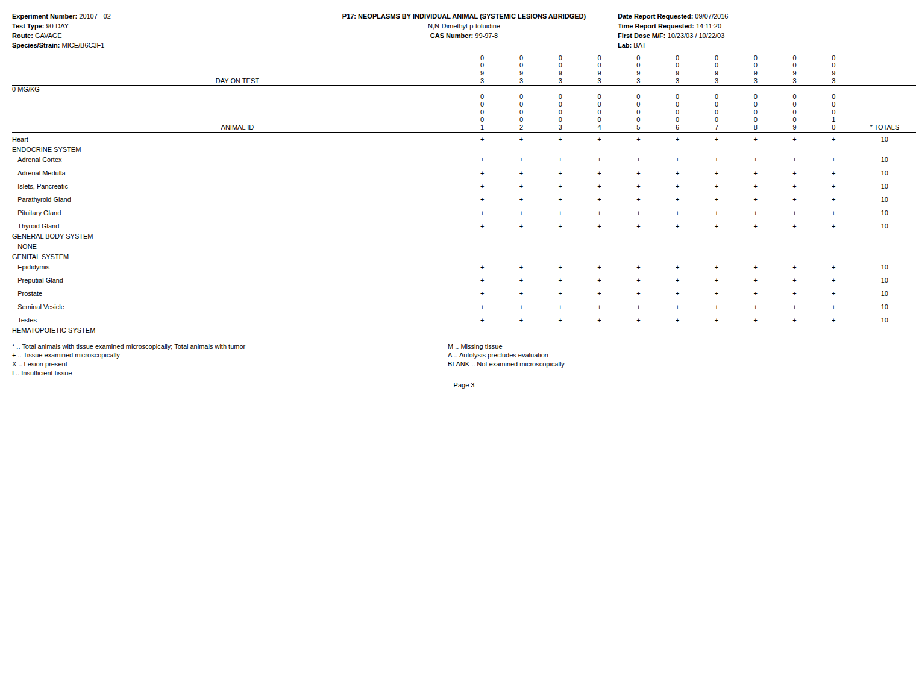| Experiment Number: 20107 - 02 Test Type: 90-DAY Route: GAVAGE Species/Strain: MICE/B6C3F1 | P17: NEOPLASMS BY INDIVIDUAL ANIMAL (SYSTEMIC LESIONS ABRIDGED) N,N-Dimethyl-p-toluidine CAS Number: 99-97-8 | Date Report Requested: 09/07/2016 Time Report Requested: 14:11:20 First Dose M/F: 10/23/03 / 10/22/03 Lab: BAT |
| DAY ON TEST | 0 0 9 3 | 0 0 9 3 | 0 0 9 3 | 0 0 9 3 | 0 0 9 3 | 0 0 9 3 | 0 0 9 3 | 0 0 9 3 | 0 0 9 3 | 0 0 9 3 | |
| 0 MG/KG | |
| ANIMAL ID | 0 0 0 0 1 | 0 0 0 0 2 | 0 0 0 0 3 | 0 0 0 0 4 | 0 0 0 0 5 | 0 0 0 0 6 | 0 0 0 0 7 | 0 0 0 0 8 | 0 0 0 0 9 | 0 0 0 1 0 | * TOTALS |
| Heart | + | + | + | + | + | + | + | + | + | + | 10 |
| ENDOCRINE SYSTEM |
| Adrenal Cortex | + | + | + | + | + | + | + | + | + | + | 10 |
| Adrenal Medulla | + | + | + | + | + | + | + | + | + | + | 10 |
| Islets, Pancreatic | + | + | + | + | + | + | + | + | + | + | 10 |
| Parathyroid Gland | + | + | + | + | + | + | + | + | + | + | 10 |
| Pituitary Gland | + | + | + | + | + | + | + | + | + | + | 10 |
| Thyroid Gland | + | + | + | + | + | + | + | + | + | + | 10 |
| GENERAL BODY SYSTEM |
| NONE | |
| GENITAL SYSTEM |
| Epididymis | + | + | + | + | + | + | + | + | + | + | 10 |
| Preputial Gland | + | + | + | + | + | + | + | + | + | + | 10 |
| Prostate | + | + | + | + | + | + | + | + | + | + | 10 |
| Seminal Vesicle | + | + | + | + | + | + | + | + | + | + | 10 |
| Testes | + | + | + | + | + | + | + | + | + | + | 10 |
| HEMATOPOIETIC SYSTEM |
* .. Total animals with tissue examined microscopically; Total animals with tumor
+ .. Tissue examined microscopically
X .. Lesion present
I .. Insufficient tissue
M .. Missing tissue
A .. Autolysis precludes evaluation
BLANK .. Not examined microscopically
Page 3